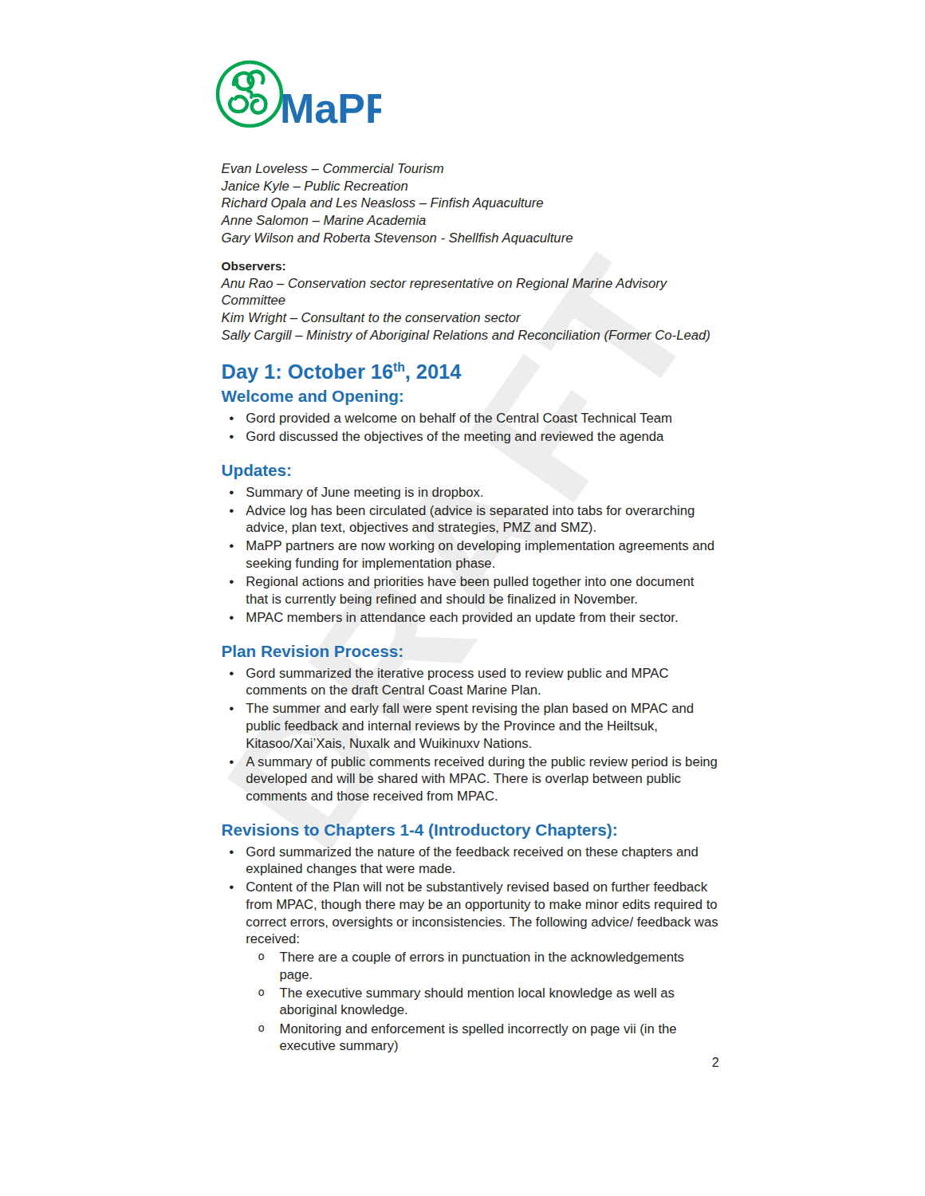DRAFT
MaPP
Evan Loveless – Commercial Tourism
Janice Kyle – Public Recreation
Richard Opala and Les Neasloss – Finfish Aquaculture
Anne Salomon – Marine Academia
Gary Wilson and Roberta Stevenson - Shellfish Aquaculture
Observers:
Anu Rao – Conservation sector representative on Regional Marine Advisory Committee
Kim Wright – Consultant to the conservation sector
Sally Cargill – Ministry of Aboriginal Relations and Reconciliation (Former Co-Lead)
Day 1: October 16th, 2014
Welcome and Opening:
Gord provided a welcome on behalf of the Central Coast Technical Team
Gord discussed the objectives of the meeting and reviewed the agenda
Updates:
Summary of June meeting is in dropbox.
Advice log has been circulated (advice is separated into tabs for overarching advice, plan text, objectives and strategies, PMZ and SMZ).
MaPP partners are now working on developing implementation agreements and seeking funding for implementation phase.
Regional actions and priorities have been pulled together into one document that is currently being refined and should be finalized in November.
MPAC members in attendance each provided an update from their sector.
Plan Revision Process:
Gord summarized the iterative process used to review public and MPAC comments on the draft Central Coast Marine Plan.
The summer and early fall were spent revising the plan based on MPAC and public feedback and internal reviews by the Province and the Heiltsuk, Kitasoo/Xai’Xais, Nuxalk and Wuikinuxv Nations.
A summary of public comments received during the public review period is being developed and will be shared with MPAC. There is overlap between public comments and those received from MPAC.
Revisions to Chapters 1-4 (Introductory Chapters):
Gord summarized the nature of the feedback received on these chapters and explained changes that were made.
Content of the Plan will not be substantively revised based on further feedback from MPAC, though there may be an opportunity to make minor edits required to correct errors, oversights or inconsistencies. The following advice/ feedback was received:
There are a couple of errors in punctuation in the acknowledgements page.
The executive summary should mention local knowledge as well as aboriginal knowledge.
Monitoring and enforcement is spelled incorrectly on page vii (in the executive summary)
2